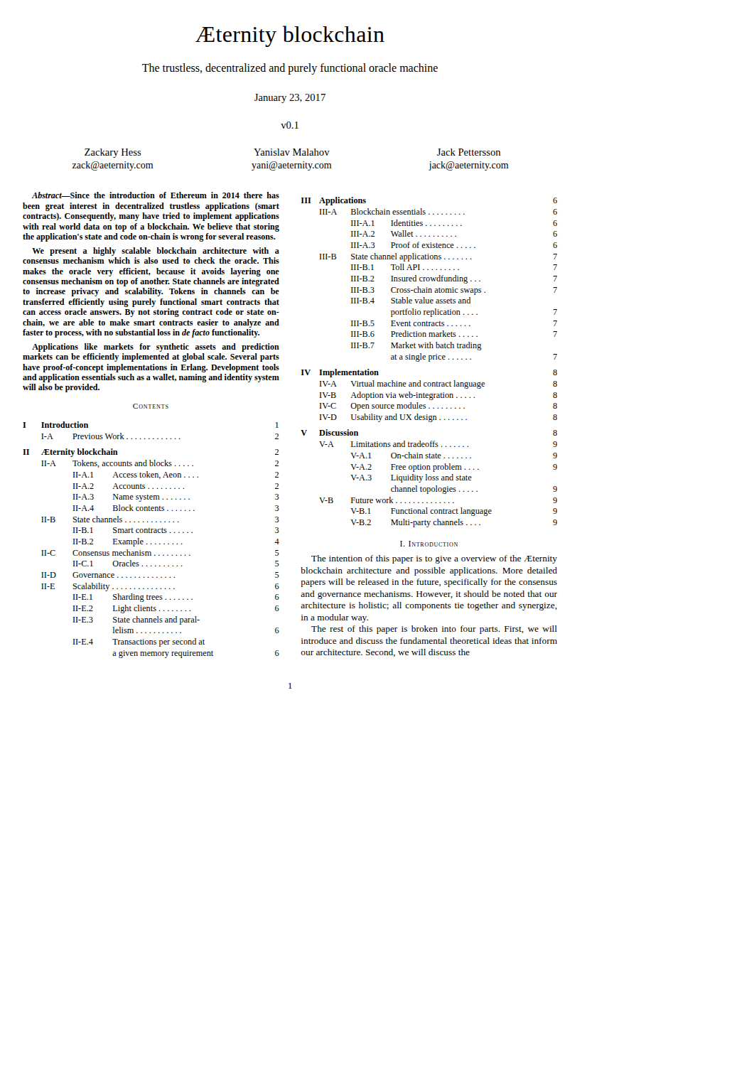Æternity blockchain
The trustless, decentralized and purely functional oracle machine
January 23, 2017
v0.1
| Zackary Hess zack@aeternity.com | Yanislav Malahov yani@aeternity.com | Jack Pettersson jack@aeternity.com |
Abstract—Since the introduction of Ethereum in 2014 there has been great interest in decentralized trustless applications (smart contracts). Consequently, many have tried to implement applications with real world data on top of a blockchain. We believe that storing the application's state and code on-chain is wrong for several reasons.
We present a highly scalable blockchain architecture with a consensus mechanism which is also used to check the oracle. This makes the oracle very efficient, because it avoids layering one consensus mechanism on top of another. State channels are integrated to increase privacy and scalability. Tokens in channels can be transferred efficiently using purely functional smart contracts that can access oracle answers. By not storing contract code or state on-chain, we are able to make smart contracts easier to analyze and faster to process, with no substantial loss in de facto functionality.
Applications like markets for synthetic assets and prediction markets can be efficiently implemented at global scale. Several parts have proof-of-concept implementations in Erlang. Development tools and application essentials such as a wallet, naming and identity system will also be provided.
Contents
| I | Introduction | 1 |
| | I-A | Previous Work . . . . . . . . . . . . . | 2 |
| II | Æternity blockchain | 2 |
| | II-A | Tokens, accounts and blocks . . . . . | 2 |
| | | II-A.1 | Access token, Aeon . . . . | 2 |
| | | II-A.2 | Accounts . . . . . . . . . | 2 |
| | | II-A.3 | Name system . . . . . . . | 3 |
| | | II-A.4 | Block contents . . . . . . . | 3 |
| | II-B | State channels . . . . . . . . . . . . . | 3 |
| | | II-B.1 | Smart contracts . . . . . . | 3 |
| | | II-B.2 | Example . . . . . . . . . | 4 |
| | II-C | Consensus mechanism . . . . . . . . . | 5 |
| | | II-C.1 | Oracles . . . . . . . . . . | 5 |
| | II-D | Governance . . . . . . . . . . . . . . | 5 |
| | II-E | Scalability . . . . . . . . . . . . . . . | 6 |
| | | II-E.1 | Sharding trees . . . . . . . | 6 |
| | | II-E.2 | Light clients . . . . . . . . | 6 |
| | | II-E.3 | State channels and paral- | |
| | | | lelism . . . . . . . . . . . | 6 |
| | | II-E.4 | Transactions per second at | |
| | | | a given memory requirement | 6 |
| III | Applications | 6 |
| | III-A | Blockchain essentials . . . . . . . . . | 6 |
| | | III-A.1 | Identities . . . . . . . . . | 6 |
| | | III-A.2 | Wallet . . . . . . . . . . | 6 |
| | | III-A.3 | Proof of existence . . . . . | 6 |
| | III-B | State channel applications . . . . . . . | 7 |
| | | III-B.1 | Toll API . . . . . . . . . | 7 |
| | | III-B.2 | Insured crowdfunding . . . | 7 |
| | | III-B.3 | Cross-chain atomic swaps . | 7 |
| | | III-B.4 | Stable value assets and | |
| | | | portfolio replication . . . . | 7 |
| | | III-B.5 | Event contracts . . . . . . | 7 |
| | | III-B.6 | Prediction markets . . . . . | 7 |
| | | III-B.7 | Market with batch trading | |
| | | | at a single price . . . . . . | 7 |
| IV | Implementation | 8 |
| | IV-A | Virtual machine and contract language | 8 |
| | IV-B | Adoption via web-integration . . . . . | 8 |
| | IV-C | Open source modules . . . . . . . . . | 8 |
| | IV-D | Usability and UX design . . . . . . . | 8 |
| V | Discussion | 8 |
| | V-A | Limitations and tradeoffs . . . . . . . | 9 |
| | | V-A.1 | On-chain state . . . . . . . | 9 |
| | | V-A.2 | Free option problem . . . . | 9 |
| | | V-A.3 | Liquidity loss and state | |
| | | | channel topologies . . . . . | 9 |
| | V-B | Future work . . . . . . . . . . . . . . | 9 |
| | | V-B.1 | Functional contract language | 9 |
| | | V-B.2 | Multi-party channels . . . . | 9 |
I. Introduction
The intention of this paper is to give a overview of the Æternity blockchain architecture and possible applications. More detailed papers will be released in the future, specifically for the consensus and governance mechanisms. However, it should be noted that our architecture is holistic; all components tie together and synergize, in a modular way.
The rest of this paper is broken into four parts. First, we will introduce and discuss the fundamental theoretical ideas that inform our architecture. Second, we will discuss the
1